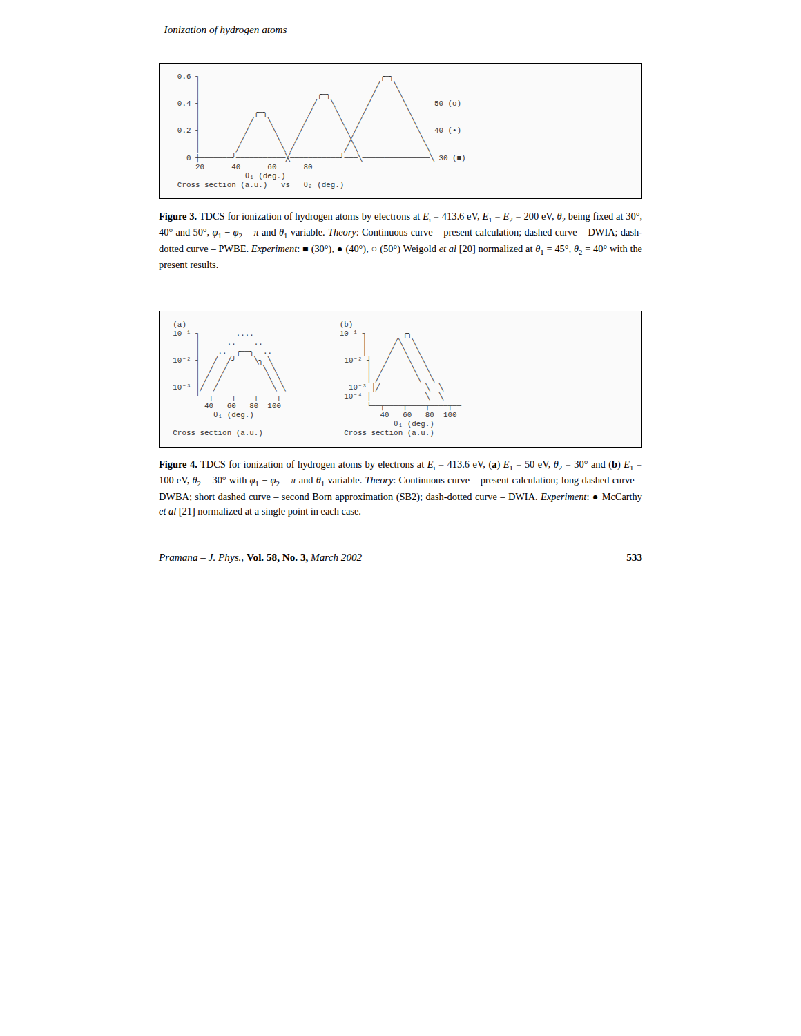Ionization of hydrogen atoms
  0.6 ┐                                        ╭─╮
      │                                       ╱   ╲
      │                          ╭─╮         ╱     ╲
  0.4 ┤                         ╱   ╲       ╱       ╲      50 (o)
      │            ╭─╮         ╱     ╲     ╱         ╲
      │           ╱   ╲       ╱       ╲   ╱           ╲
  0.2 ┤          ╱     ╲     ╱         ╲ ╱             ╲   40 (•)
      │         ╱       ╲   ╱           ╳               ╲
      │        ╱         ╲ ╱           ╱ ╲               ╲
    0 ┼───────╯───────────╳───────────╯───╲───────────────╲ 30 (■)
      20      40      60      80
                 θ₁ (deg.)
  Cross section (a.u.)   vs   θ₂ (deg.)
Figure 3. TDCS for ionization of hydrogen atoms by electrons at Ei = 413.6 eV, E1 = E2 = 200 eV, θ2 being fixed at 30°, 40° and 50°, φ1 − φ2 = π and θ1 variable. Theory: Continuous curve – present calculation; dashed curve – DWIA; dash-dotted curve – PWBE. Experiment: ■ (30°), ● (40°), ○ (50°) Weigold et al [20] normalized at θ1 = 45°, θ2 = 40° with the present results.
 (a)                                  (b)
 10⁻¹ ┐        ....                   10⁻¹ ┐        ╭╮
      │      ..    ..                      │      ╱╲  ╲
      │    ..  ╭──╮  ..                    │     ╱  ╲  ╲
 10⁻² ┤   ╱  ╱╯    ╲╮ ╲                10⁻² ┤   ╱    ╲  ╲
      │  ╱  ╱        ╲ ╲                    │  ╱      ╲  ╲
      │ ╱  ╱          ╲ ╲                   │ ╱        ╲  ╲
 10⁻³ ┤╱  ╱            ╲ ╲              10⁻³ ┤╱          ╲  ╲
      └──┬────┬────┬────┬──            10⁻⁴ ┤            ╲  ╲
        40   60   80  100                   └──┬────┬────┬────┬──
          θ₁ (deg.)                            40   60   80  100
                                                  θ₁ (deg.)
 Cross section (a.u.)                  Cross section (a.u.)
Figure 4. TDCS for ionization of hydrogen atoms by electrons at Ei = 413.6 eV, (a) E1 = 50 eV, θ2 = 30° and (b) E1 = 100 eV, θ2 = 30° with φ1 − φ2 = π and θ1 variable. Theory: Continuous curve – present calculation; long dashed curve – DWBA; short dashed curve – second Born approximation (SB2); dash-dotted curve – DWIA. Experiment: ● McCarthy et al [21] normalized at a single point in each case.
Pramana – J. Phys., Vol. 58, No. 3, March 2002 533